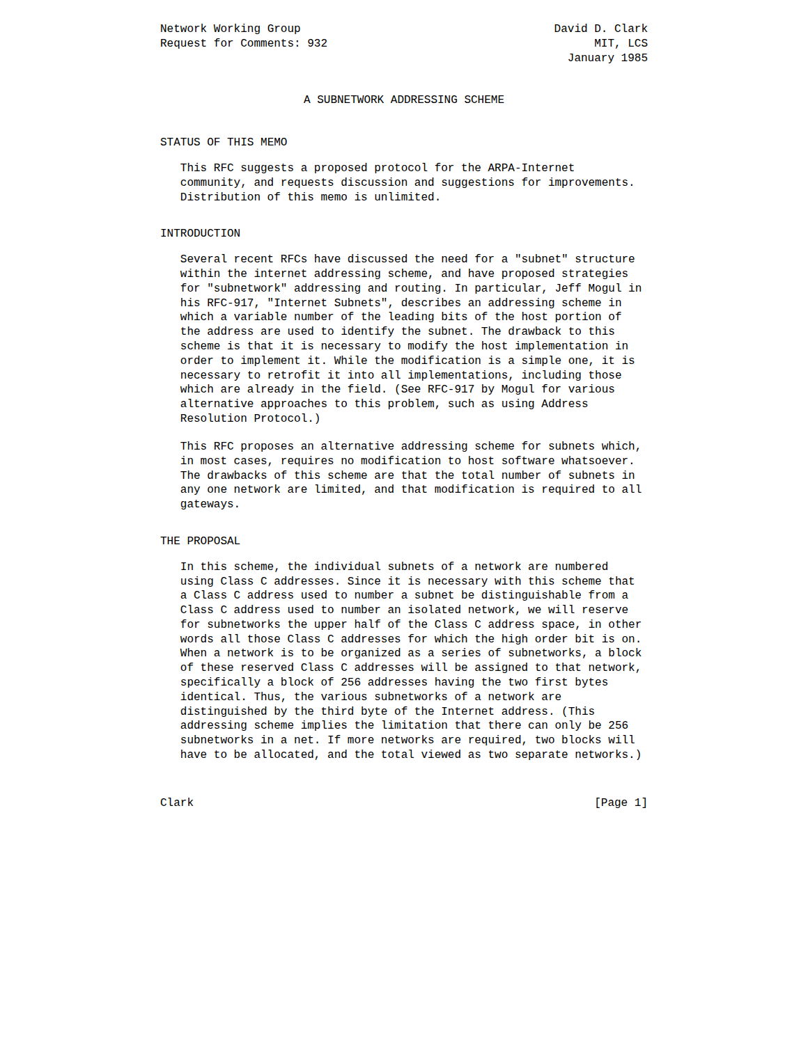Network Working Group Request for Comments: 932
David D. Clark MIT, LCS January 1985
A SUBNETWORK ADDRESSING SCHEME
STATUS OF THIS MEMO
This RFC suggests a proposed protocol for the ARPA-Internet community, and requests discussion and suggestions for improvements. Distribution of this memo is unlimited.
INTRODUCTION
Several recent RFCs have discussed the need for a "subnet" structure within the internet addressing scheme, and have proposed strategies for "subnetwork" addressing and routing. In particular, Jeff Mogul in his RFC-917, "Internet Subnets", describes an addressing scheme in which a variable number of the leading bits of the host portion of the address are used to identify the subnet. The drawback to this scheme is that it is necessary to modify the host implementation in order to implement it. While the modification is a simple one, it is necessary to retrofit it into all implementations, including those which are already in the field. (See RFC-917 by Mogul for various alternative approaches to this problem, such as using Address Resolution Protocol.)
This RFC proposes an alternative addressing scheme for subnets which, in most cases, requires no modification to host software whatsoever. The drawbacks of this scheme are that the total number of subnets in any one network are limited, and that modification is required to all gateways.
THE PROPOSAL
In this scheme, the individual subnets of a network are numbered using Class C addresses. Since it is necessary with this scheme that a Class C address used to number a subnet be distinguishable from a Class C address used to number an isolated network, we will reserve for subnetworks the upper half of the Class C address space, in other words all those Class C addresses for which the high order bit is on. When a network is to be organized as a series of subnetworks, a block of these reserved Class C addresses will be assigned to that network, specifically a block of 256 addresses having the two first bytes identical. Thus, the various subnetworks of a network are distinguished by the third byte of the Internet address. (This addressing scheme implies the limitation that there can only be 256 subnetworks in a net. If more networks are required, two blocks will have to be allocated, and the total viewed as two separate networks.)
Clark [Page 1]